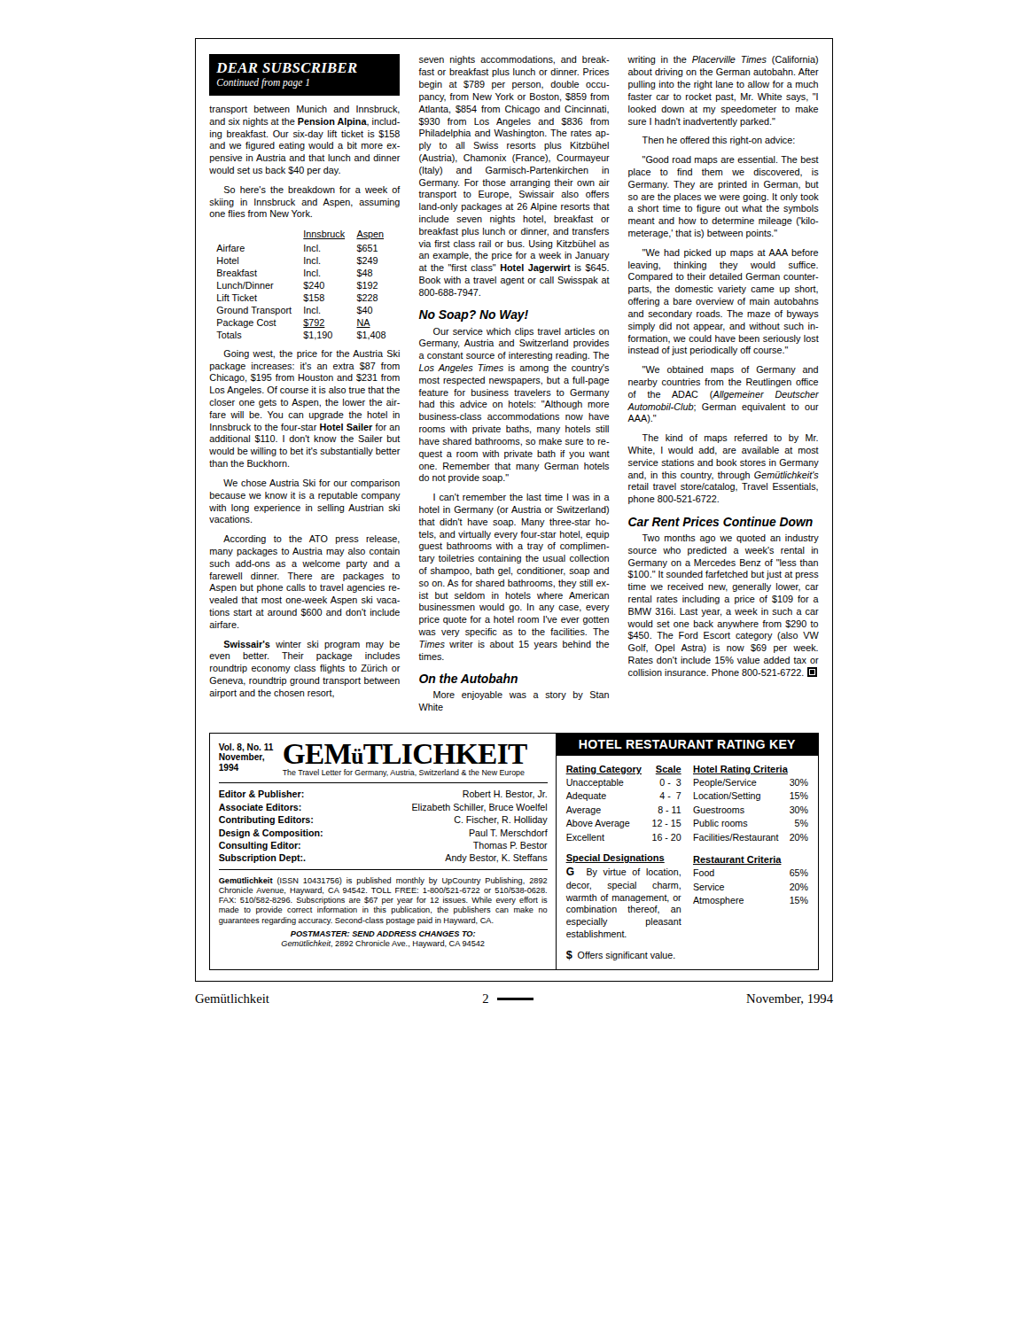DEAR SUBSCRIBER
Continued from page 1
transport between Munich and Innsbruck, and six nights at the Pension Alpina, including breakfast. Our six-day lift ticket is $158 and we figured eating would a bit more expensive in Austria and that lunch and dinner would set us back $40 per day.
So here's the breakdown for a week of skiing in Innsbruck and Aspen, assuming one flies from New York.
| | Innsbruck | Aspen |
| --- | --- | --- |
| Airfare | Incl. | $651 |
| Hotel | Incl. | $249 |
| Breakfast | Incl. | $48 |
| Lunch/Dinner | $240 | $192 |
| Lift Ticket | $158 | $228 |
| Ground Transport | Incl. | $40 |
| Package Cost | $792 | NA |
| Totals | $1,190 | $1,408 |
Going west, the price for the Austria Ski package increases: it's an extra $87 from Chicago, $195 from Houston and $231 from Los Angeles. Of course it is also true that the closer one gets to Aspen, the lower the airfare will be. You can upgrade the hotel in Innsbruck to the four-star Hotel Sailer for an additional $110. I don't know the Sailer but would be willing to bet it's substantially better than the Buckhorn.
We chose Austria Ski for our comparison because we know it is a reputable company with long experience in selling Austrian ski vacations.
According to the ATO press release, many packages to Austria may also contain such add-ons as a welcome party and a farewell dinner. There are packages to Aspen but phone calls to travel agencies revealed that most one-week Aspen ski vacations start at around $600 and don't include airfare.
Swissair's winter ski program may be even better. Their package includes roundtrip economy class flights to Zürich or Geneva, roundtrip ground transport between airport and the chosen resort,
seven nights accommodations, and breakfast or breakfast plus lunch or dinner. Prices begin at $789 per person, double occupancy, from New York or Boston, $859 from Atlanta, $854 from Chicago and Cincinnati, $930 from Los Angeles and $836 from Philadelphia and Washington. The rates apply to all Swiss resorts plus Kitzbühel (Austria), Chamonix (France), Courmayeur (Italy) and Garmisch-Partenkirchen in Germany. For those arranging their own air transport to Europe, Swissair also offers land-only packages at 26 Alpine resorts that include seven nights hotel, breakfast or breakfast plus lunch or dinner, and transfers via first class rail or bus. Using Kitzbühel as an example, the price for a week in January at the "first class" Hotel Jagerwirt is $645. Book with a travel agent or call Swisspak at 800-688-7947.
No Soap? No Way!
Our service which clips travel articles on Germany, Austria and Switzerland provides a constant source of interesting reading. The Los Angeles Times is among the country's most respected newspapers, but a full-page feature for business travelers to Germany had this advice on hotels: "Although more business-class accommodations now have rooms with private baths, many hotels still have shared bathrooms, so make sure to request a room with private bath if you want one. Remember that many German hotels do not provide soap."
I can't remember the last time I was in a hotel in Germany (or Austria or Switzerland) that didn't have soap. Many three-star hotels, and virtually every four-star hotel, equip guest bathrooms with a tray of complimentary toiletries containing the usual collection of shampoo, bath gel, conditioner, soap and so on. As for shared bathrooms, they still exist but seldom in hotels where American businessmen would go. In any case, every price quote for a hotel room I've ever gotten was very specific as to the facilities. The Times writer is about 15 years behind the times.
On the Autobahn
More enjoyable was a story by Stan White
writing in the Placerville Times (California) about driving on the German autobahn. After pulling into the right lane to allow for a much faster car to rocket past, Mr. White says, "I looked down at my speedometer to make sure I hadn't inadvertently parked."
Then he offered this right-on advice:
"Good road maps are essential. The best place to find them we discovered, is Germany. They are printed in German, but so are the places we were going. It only took a short time to figure out what the symbols meant and how to determine mileage ('kilometerage,' that is) between points."
"We had picked up maps at AAA before leaving, thinking they would suffice. Compared to their detailed German counterparts, the domestic variety came up short, offering a bare overview of main autobahns and secondary roads. The maze of byways simply did not appear, and without such information, we could have been seriously lost instead of just periodically off course."
"We obtained maps of Germany and nearby countries from the Reutlingen office of the ADAC (Allgemeiner Deutscher Automobil-Club; German equivalent to our AAA)."
The kind of maps referred to by Mr. White, I would add, are available at most service stations and book stores in Germany and, in this country, through Gemütlichkeit's retail travel store/catalog, Travel Essentials, phone 800-521-6722.
Car Rent Prices Continue Down
Two months ago we quoted an industry source who predicted a week's rental in Germany on a Mercedes Benz of "less than $100." It sounded farfetched but just at press time we received new, generally lower, car rental rates including a price of $109 for a BMW 316i. Last year, a week in such a car would set one back anywhere from $290 to $450. The Ford Escort category (also VW Golf, Opel Astra) is now $69 per week. Rates don't include 15% value added tax or collision insurance. Phone 800-521-6722.
Vol. 8, No. 11
November, 1994
GEMü TLICHKEIT
The Travel Letter for Germany, Austria, Switzerland & the New Europe
| Editor & Publisher: | Robert H. Bestor, Jr. |
| Associate Editors: | Elizabeth Schiller, Bruce Woelfel |
| Contributing Editors: | C. Fischer, R. Holliday |
| Design & Composition: | Paul T. Merschdorf |
| Consulting Editor: | Thomas P. Bestor |
| Subscription Dept:. | Andy Bestor, K. Steffans |
Gemütlichkeit (ISSN 10431756) is published monthly by UpCountry Publishing, 2892 Chronicle Avenue, Hayward, CA 94542. TOLL FREE: 1-800/521-6722 or 510/538-0628. FAX: 510/582-8296. Subscriptions are $67 per year for 12 issues. While every effort is made to provide correct information in this publication, the publishers can make no guarantees regarding accuracy. Second-class postage paid in Hayward, CA.
POSTMASTER: SEND ADDRESS CHANGES TO:
Gemütlichkeit, 2892 Chronicle Ave., Hayward, CA 94542
HOTEL RESTAURANT RATING KEY
| Rating Category | Scale |
| Unacceptable | 0 - 3 |
| Adequate | 4 - 7 |
| Average | 8 - 11 |
| Above Average | 12 - 15 |
| Excellent | 16 - 20 |
| Hotel Rating Criteria |
| People/Service | 30% |
| Location/Setting | 15% |
| Guestrooms | 30% |
| Public rooms | 5% |
| Facilities/Restaurant | 20% |
Special Designations
G By virtue of location, decor, special charm, warmth of management, or combination thereof, an especially pleasant establishment.
$ Offers significant value.
| Restaurant Criteria |
| Food | 65% |
| Service | 20% |
| Atmosphere | 15% |
Gemütlichkeit
2
November, 1994